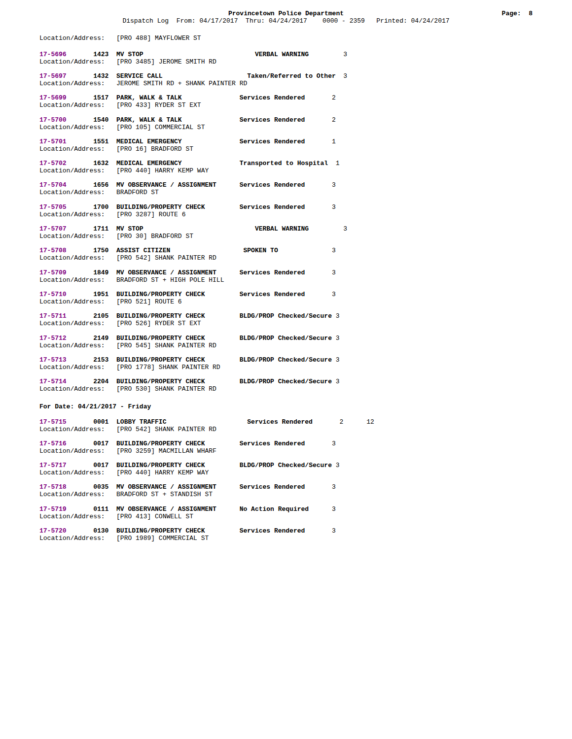Provincetown Police DepartmentPage: 8
Dispatch Log From: 04/17/2017 Thru: 04/24/2017 0000 - 2359 Printed: 04/24/2017
Location/Address: [PRO 488] MAYFLOWER ST
17-5696 1423 MV STOP VERBAL WARNING 3
Location/Address: [PRO 3485] JEROME SMITH RD
17-5697 1432 SERVICE CALL Taken/Referred to Other 3
Location/Address: JEROME SMITH RD + SHANK PAINTER RD
17-5699 1517 PARK, WALK & TALK Services Rendered 2
Location/Address: [PRO 433] RYDER ST EXT
17-5700 1540 PARK, WALK & TALK Services Rendered 2
Location/Address: [PRO 105] COMMERCIAL ST
17-5701 1551 MEDICAL EMERGENCY Services Rendered 1
Location/Address: [PRO 16] BRADFORD ST
17-5702 1632 MEDICAL EMERGENCY Transported to Hospital 1
Location/Address: [PRO 440] HARRY KEMP WAY
17-5704 1656 MV OBSERVANCE / ASSIGNMENT Services Rendered 3
Location/Address: BRADFORD ST
17-5705 1700 BUILDING/PROPERTY CHECK Services Rendered 3
Location/Address: [PRO 3287] ROUTE 6
17-5707 1711 MV STOP VERBAL WARNING 3
Location/Address: [PRO 30] BRADFORD ST
17-5708 1750 ASSIST CITIZEN SPOKEN TO 3
Location/Address: [PRO 542] SHANK PAINTER RD
17-5709 1849 MV OBSERVANCE / ASSIGNMENT Services Rendered 3
Location/Address: BRADFORD ST + HIGH POLE HILL
17-5710 1951 BUILDING/PROPERTY CHECK Services Rendered 3
Location/Address: [PRO 521] ROUTE 6
17-5711 2105 BUILDING/PROPERTY CHECK BLDG/PROP Checked/Secure 3
Location/Address: [PRO 526] RYDER ST EXT
17-5712 2149 BUILDING/PROPERTY CHECK BLDG/PROP Checked/Secure 3
Location/Address: [PRO 545] SHANK PAINTER RD
17-5713 2153 BUILDING/PROPERTY CHECK BLDG/PROP Checked/Secure 3
Location/Address: [PRO 1778] SHANK PAINTER RD
17-5714 2204 BUILDING/PROPERTY CHECK BLDG/PROP Checked/Secure 3
Location/Address: [PRO 530] SHANK PAINTER RD
For Date: 04/21/2017 - Friday
17-5715 0001 LOBBY TRAFFIC Services Rendered 2 12
Location/Address: [PRO 542] SHANK PAINTER RD
17-5716 0017 BUILDING/PROPERTY CHECK Services Rendered 3
Location/Address: [PRO 3259] MACMILLAN WHARF
17-5717 0017 BUILDING/PROPERTY CHECK BLDG/PROP Checked/Secure 3
Location/Address: [PRO 440] HARRY KEMP WAY
17-5718 0035 MV OBSERVANCE / ASSIGNMENT Services Rendered 3
Location/Address: BRADFORD ST + STANDISH ST
17-5719 0111 MV OBSERVANCE / ASSIGNMENT No Action Required 3
Location/Address: [PRO 413] CONWELL ST
17-5720 0130 BUILDING/PROPERTY CHECK Services Rendered 3
Location/Address: [PRO 1989] COMMERCIAL ST